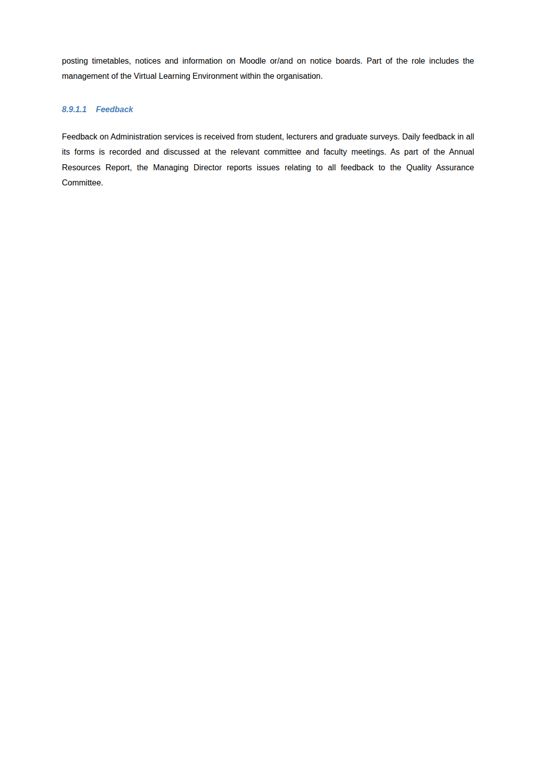posting timetables, notices and information on Moodle or/and on notice boards. Part of the role includes the management of the Virtual Learning Environment within the organisation.
8.9.1.1 Feedback
Feedback on Administration services is received from student, lecturers and graduate surveys. Daily feedback in all its forms is recorded and discussed at the relevant committee and faculty meetings. As part of the Annual Resources Report, the Managing Director reports issues relating to all feedback to the Quality Assurance Committee.